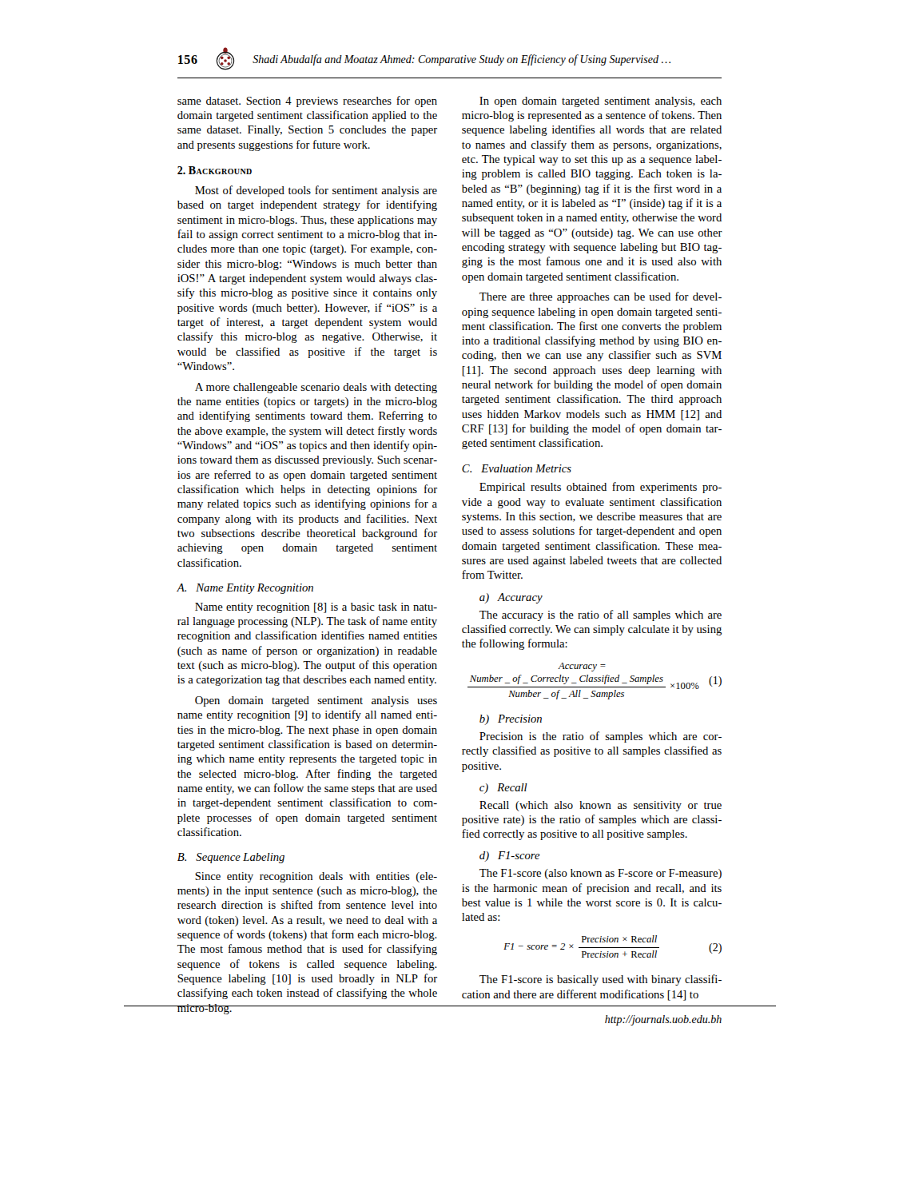156 Shadi Abudalfa and Moataz Ahmed: Comparative Study on Efficiency of Using Supervised …
same dataset. Section 4 previews researches for open domain targeted sentiment classification applied to the same dataset. Finally, Section 5 concludes the paper and presents suggestions for future work.
2. Background
Most of developed tools for sentiment analysis are based on target independent strategy for identifying sentiment in micro-blogs. Thus, these applications may fail to assign correct sentiment to a micro-blog that includes more than one topic (target). For example, consider this micro-blog: “Windows is much better than iOS!” A target independent system would always classify this micro-blog as positive since it contains only positive words (much better). However, if “iOS” is a target of interest, a target dependent system would classify this micro-blog as negative. Otherwise, it would be classified as positive if the target is “Windows”.
A more challengeable scenario deals with detecting the name entities (topics or targets) in the micro-blog and identifying sentiments toward them. Referring to the above example, the system will detect firstly words “Windows” and “iOS” as topics and then identify opinions toward them as discussed previously. Such scenarios are referred to as open domain targeted sentiment classification which helps in detecting opinions for many related topics such as identifying opinions for a company along with its products and facilities. Next two subsections describe theoretical background for achieving open domain targeted sentiment classification.
A. Name Entity Recognition
Name entity recognition [8] is a basic task in natural language processing (NLP). The task of name entity recognition and classification identifies named entities (such as name of person or organization) in readable text (such as micro-blog). The output of this operation is a categorization tag that describes each named entity.
Open domain targeted sentiment analysis uses name entity recognition [9] to identify all named entities in the micro-blog. The next phase in open domain targeted sentiment classification is based on determining which name entity represents the targeted topic in the selected micro-blog. After finding the targeted name entity, we can follow the same steps that are used in target-dependent sentiment classification to complete processes of open domain targeted sentiment classification.
B. Sequence Labeling
Since entity recognition deals with entities (elements) in the input sentence (such as micro-blog), the research direction is shifted from sentence level into word (token) level. As a result, we need to deal with a sequence of words (tokens) that form each micro-blog. The most famous method that is used for classifying sequence of tokens is called sequence labeling. Sequence labeling [10] is used broadly in NLP for classifying each token instead of classifying the whole micro-blog.
In open domain targeted sentiment analysis, each micro-blog is represented as a sentence of tokens. Then sequence labeling identifies all words that are related to names and classify them as persons, organizations, etc. The typical way to set this up as a sequence labeling problem is called BIO tagging. Each token is labeled as “B” (beginning) tag if it is the first word in a named entity, or it is labeled as “I” (inside) tag if it is a subsequent token in a named entity, otherwise the word will be tagged as “O” (outside) tag. We can use other encoding strategy with sequence labeling but BIO tagging is the most famous one and it is used also with open domain targeted sentiment classification.
There are three approaches can be used for developing sequence labeling in open domain targeted sentiment classification. The first one converts the problem into a traditional classifying method by using BIO encoding, then we can use any classifier such as SVM [11]. The second approach uses deep learning with neural network for building the model of open domain targeted sentiment classification. The third approach uses hidden Markov models such as HMM [12] and CRF [13] for building the model of open domain targeted sentiment classification.
C. Evaluation Metrics
Empirical results obtained from experiments provide a good way to evaluate sentiment classification systems. In this section, we describe measures that are used to assess solutions for target-dependent and open domain targeted sentiment classification. These measures are used against labeled tweets that are collected from Twitter.
a) Accuracy
The accuracy is the ratio of all samples which are classified correctly. We can simply calculate it by using the following formula:
Accuracy = Number _ of _ Correclty _ Classified _ Samples Number _ of _ All _ Samples ×100% (1)
b) Precision
Precision is the ratio of samples which are correctly classified as positive to all samples classified as positive.
c) Recall
Recall (which also known as sensitivity or true positive rate) is the ratio of samples which are classified correctly as positive to all positive samples.
d) F1-score
The F1-score (also known as F-score or F-measure) is the harmonic mean of precision and recall, and its best value is 1 while the worst score is 0. It is calculated as:
F1 − score = 2 × Pr ecision × Re call Pr ecision + Re call (2)
The F1-score is basically used with binary classification and there are different modifications [14] to
http://journals.uob.edu.bh